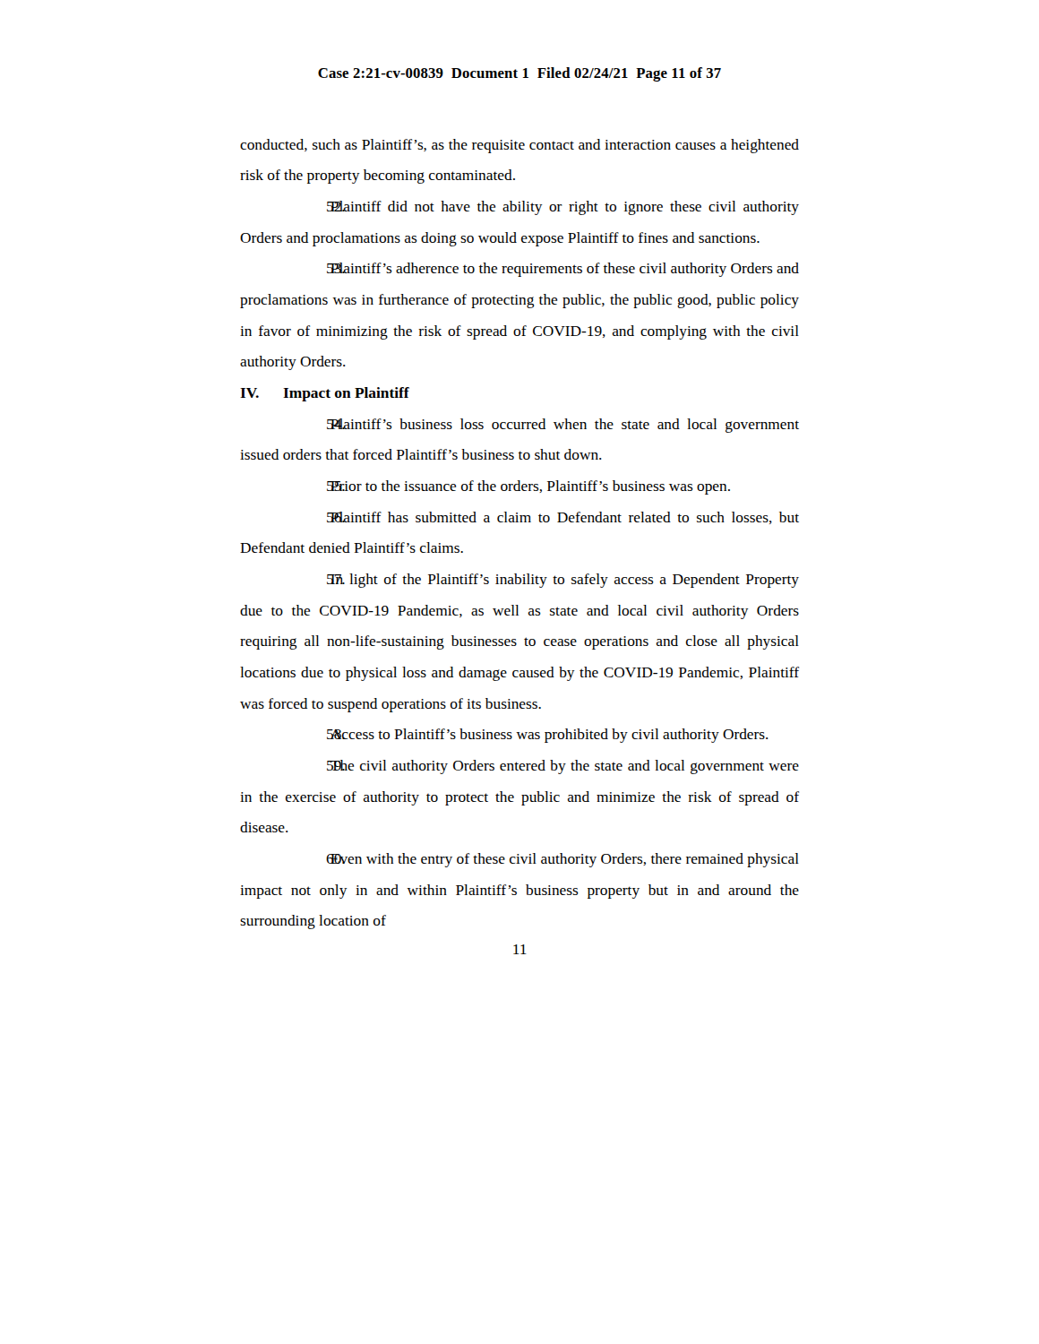Case 2:21-cv-00839 Document 1 Filed 02/24/21 Page 11 of 37
conducted, such as Plaintiff’s, as the requisite contact and interaction causes a heightened risk of the property becoming contaminated.
52. Plaintiff did not have the ability or right to ignore these civil authority Orders and proclamations as doing so would expose Plaintiff to fines and sanctions.
53. Plaintiff’s adherence to the requirements of these civil authority Orders and proclamations was in furtherance of protecting the public, the public good, public policy in favor of minimizing the risk of spread of COVID-19, and complying with the civil authority Orders.
IV. Impact on Plaintiff
54. Plaintiff’s business loss occurred when the state and local government issued orders that forced Plaintiff’s business to shut down.
55. Prior to the issuance of the orders, Plaintiff’s business was open.
56. Plaintiff has submitted a claim to Defendant related to such losses, but Defendant denied Plaintiff’s claims.
57. In light of the Plaintiff’s inability to safely access a Dependent Property due to the COVID-19 Pandemic, as well as state and local civil authority Orders requiring all non-life-sustaining businesses to cease operations and close all physical locations due to physical loss and damage caused by the COVID-19 Pandemic, Plaintiff was forced to suspend operations of its business.
58. Access to Plaintiff’s business was prohibited by civil authority Orders.
59. The civil authority Orders entered by the state and local government were in the exercise of authority to protect the public and minimize the risk of spread of disease.
60. Even with the entry of these civil authority Orders, there remained physical impact not only in and within Plaintiff’s business property but in and around the surrounding location of
11